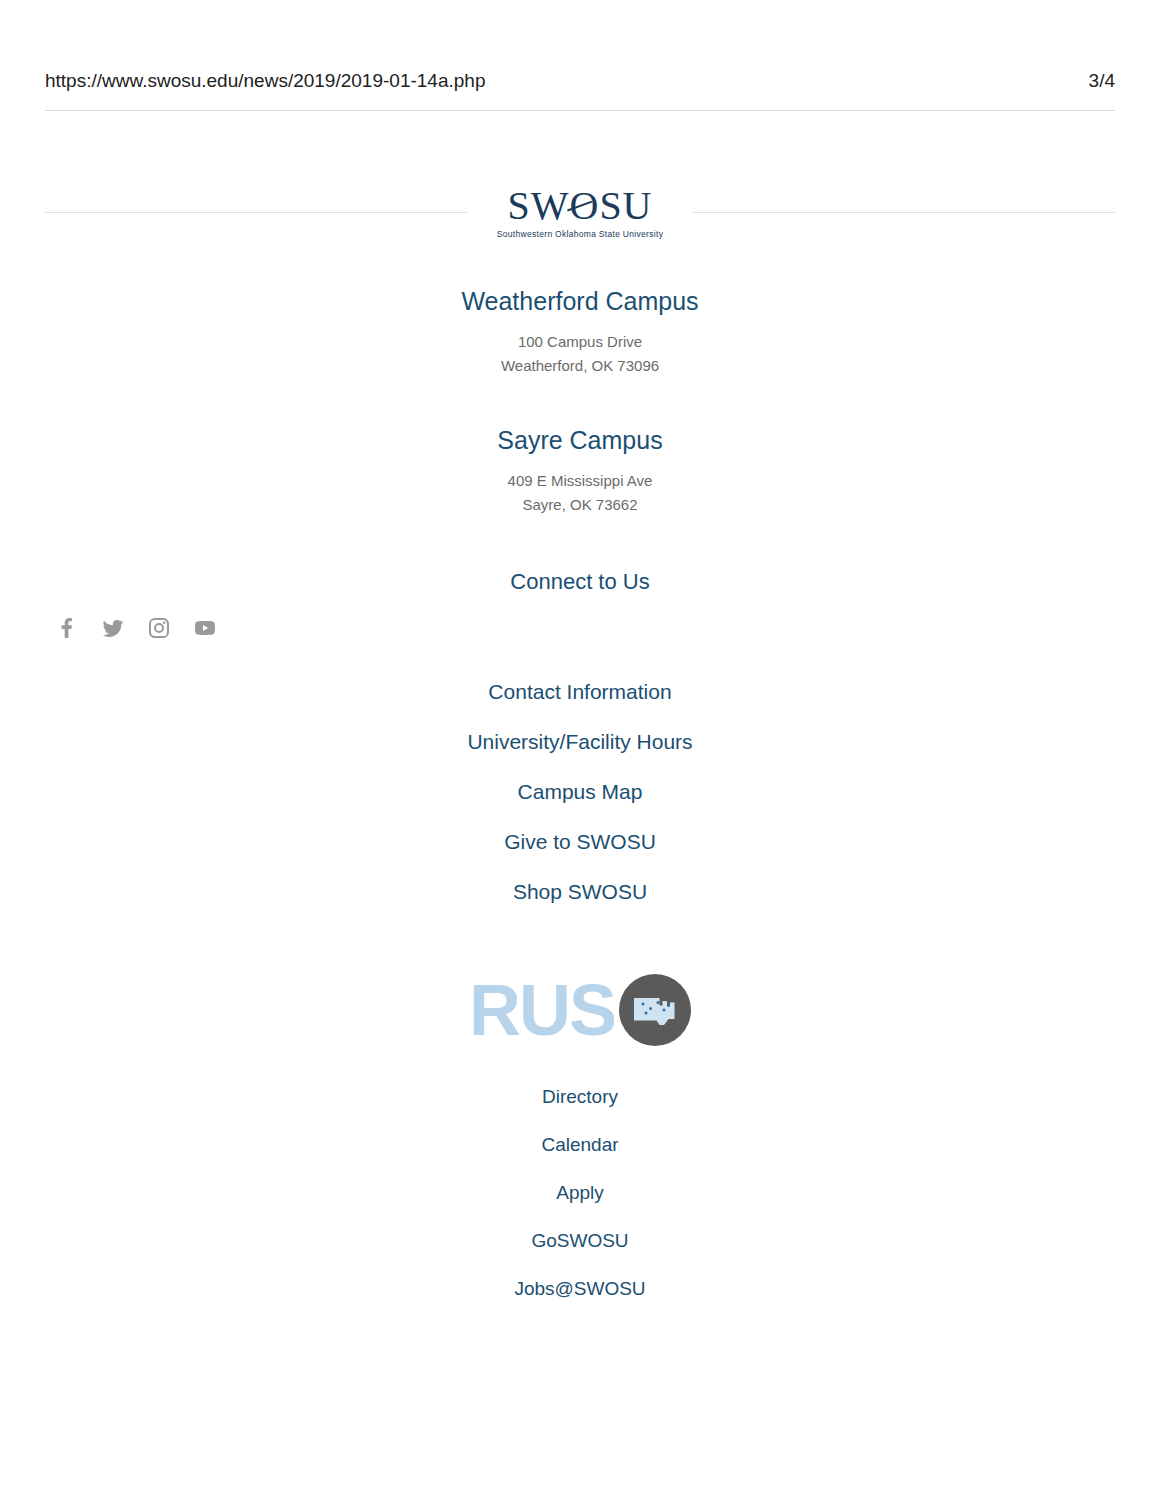https://www.swosu.edu/news/2019/2019-01-14a.php 3/4
SWOSU
Southwestern Oklahoma State University
Weatherford Campus
100 Campus Drive
Weatherford, OK 73096
Sayre Campus
409 E Mississippi Ave
Sayre, OK 73662
Connect to Us
Contact Information
University/Facility Hours
Campus Map
Give to SWOSU
Shop SWOSU
RUS
Directory
Calendar
Apply
GoSWOSU
Jobs@SWOSU